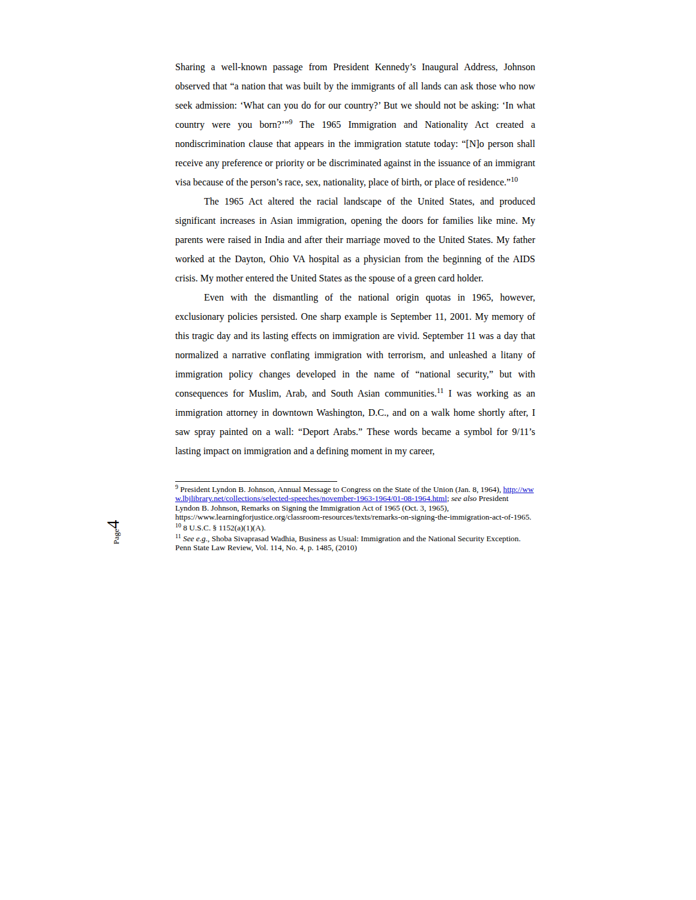Page4
Sharing a well-known passage from President Kennedy’s Inaugural Address, Johnson observed that “a nation that was built by the immigrants of all lands can ask those who now seek admission: ‘What can you do for our country?’ But we should not be asking: ‘In what country were you born?’”9 The 1965 Immigration and Nationality Act created a nondiscrimination clause that appears in the immigration statute today: “[N]o person shall receive any preference or priority or be discriminated against in the issuance of an immigrant visa because of the person’s race, sex, nationality, place of birth, or place of residence.”10
The 1965 Act altered the racial landscape of the United States, and produced significant increases in Asian immigration, opening the doors for families like mine. My parents were raised in India and after their marriage moved to the United States. My father worked at the Dayton, Ohio VA hospital as a physician from the beginning of the AIDS crisis. My mother entered the United States as the spouse of a green card holder.
Even with the dismantling of the national origin quotas in 1965, however, exclusionary policies persisted. One sharp example is September 11, 2001. My memory of this tragic day and its lasting effects on immigration are vivid. September 11 was a day that normalized a narrative conflating immigration with terrorism, and unleashed a litany of immigration policy changes developed in the name of “national security,” but with consequences for Muslim, Arab, and South Asian communities.11 I was working as an immigration attorney in downtown Washington, D.C., and on a walk home shortly after, I saw spray painted on a wall: “Deport Arabs.” These words became a symbol for 9/11’s lasting impact on immigration and a defining moment in my career,
9 President Lyndon B. Johnson, Annual Message to Congress on the State of the Union (Jan. 8, 1964), http://www.lbjlibrary.net/collections/selected-speeches/november-1963-1964/01-08-1964.html; see also President Lyndon B. Johnson, Remarks on Signing the Immigration Act of 1965 (Oct. 3, 1965), https://www.learningforjustice.org/classroom-resources/texts/remarks-on-signing-the-immigration-act-of-1965.
10 8 U.S.C. § 1152(a)(1)(A).
11 See e.g., Shoba Sivaprasad Wadhia, Business as Usual: Immigration and the National Security Exception. Penn State Law Review, Vol. 114, No. 4, p. 1485, (2010)